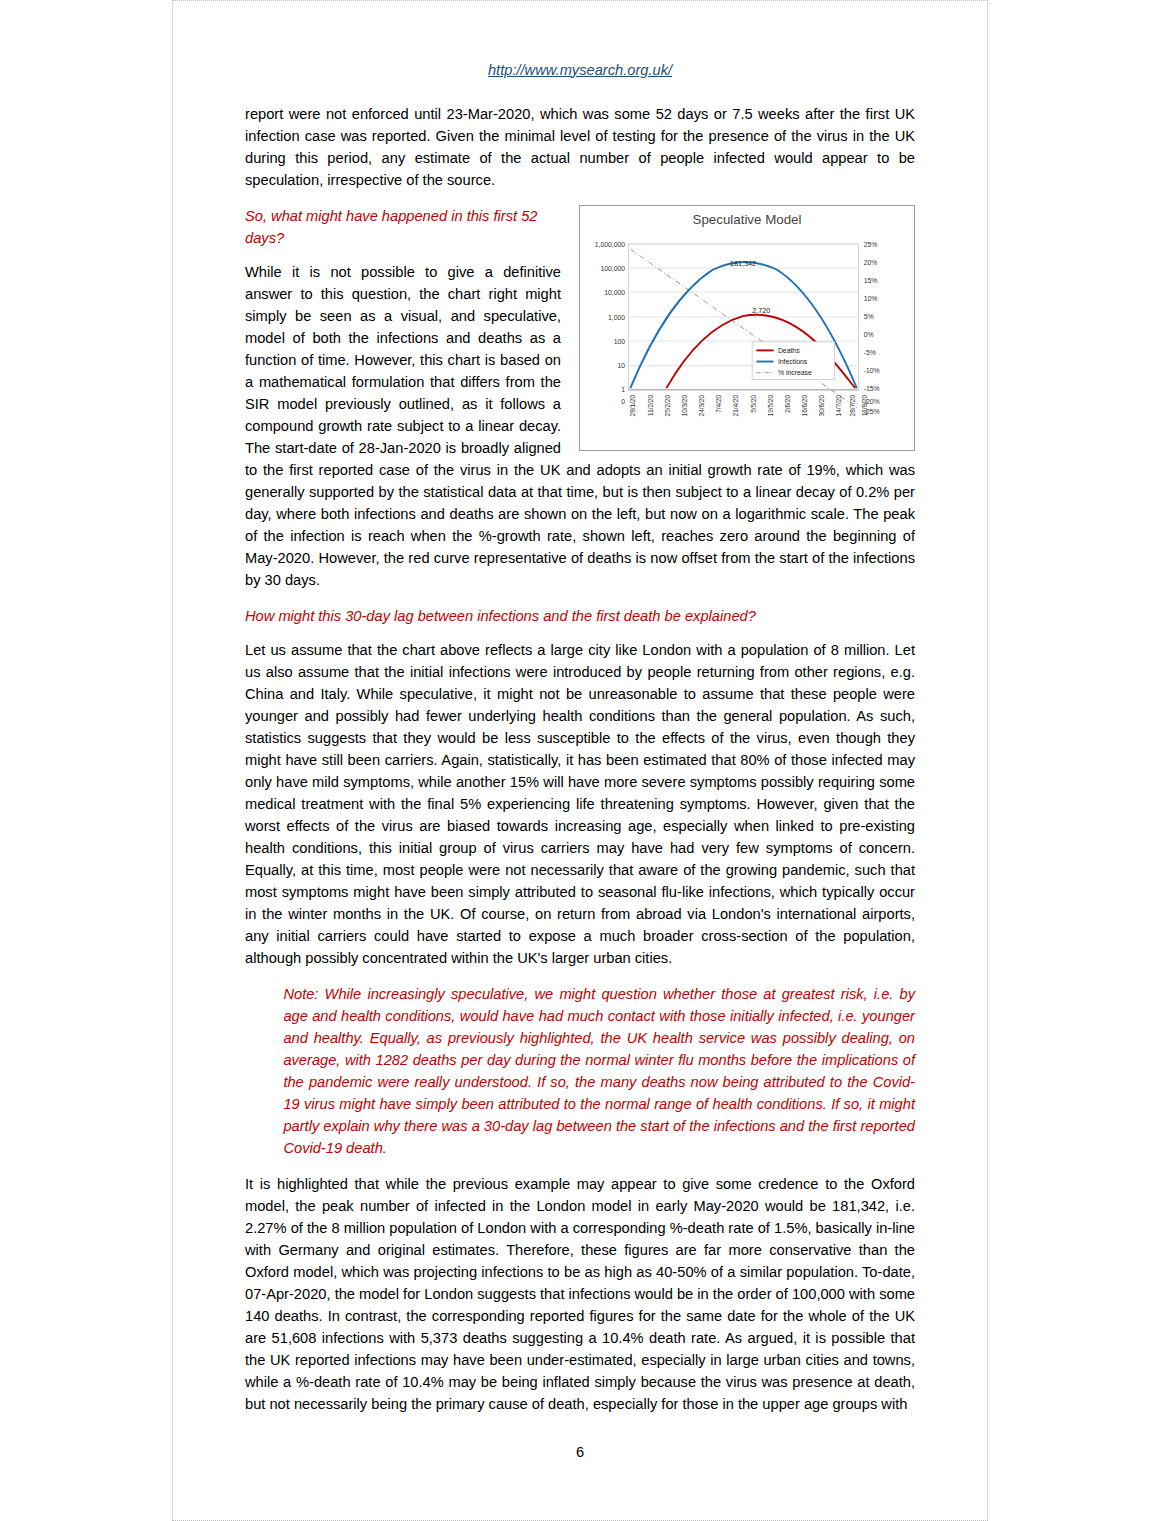http://www.mysearch.org.uk/
report were not enforced until 23-Mar-2020, which was some 52 days or 7.5 weeks after the first UK infection case was reported. Given the minimal level of testing for the presence of the virus in the UK during this period, any estimate of the actual number of people infected would appear to be speculation, irrespective of the source.
Speculative Model
1,000,000 100,000 10,000 1,000 100 10 1 0 25% 20% 15% 10% 5% 0% -5% -10% -15% -20% -25% 181,342 2,720 Deaths Infections % increase 28/1/20 11/2/20 25/2/20 10/3/20 24/3/20 7/4/20 21/4/20 5/5/20 19/5/20 2/6/20 16/6/20 30/6/20 14/7/20 28/7/20 11/8/20
So, what might have happened in this first 52 days?
While it is not possible to give a definitive answer to this question, the chart right might simply be seen as a visual, and speculative, model of both the infections and deaths as a function of time. However, this chart is based on a mathematical formulation that differs from the SIR model previously outlined, as it follows a compound growth rate subject to a linear decay. The start-date of 28-Jan-2020 is broadly aligned to the first reported case of the virus in the UK and adopts an initial growth rate of 19%, which was generally supported by the statistical data at that time, but is then subject to a linear decay of 0.2% per day, where both infections and deaths are shown on the left, but now on a logarithmic scale. The peak of the infection is reach when the %-growth rate, shown left, reaches zero around the beginning of May-2020. However, the red curve representative of deaths is now offset from the start of the infections by 30 days.
How might this 30-day lag between infections and the first death be explained?
Let us assume that the chart above reflects a large city like London with a population of 8 million. Let us also assume that the initial infections were introduced by people returning from other regions, e.g. China and Italy. While speculative, it might not be unreasonable to assume that these people were younger and possibly had fewer underlying health conditions than the general population. As such, statistics suggests that they would be less susceptible to the effects of the virus, even though they might have still been carriers. Again, statistically, it has been estimated that 80% of those infected may only have mild symptoms, while another 15% will have more severe symptoms possibly requiring some medical treatment with the final 5% experiencing life threatening symptoms. However, given that the worst effects of the virus are biased towards increasing age, especially when linked to pre-existing health conditions, this initial group of virus carriers may have had very few symptoms of concern. Equally, at this time, most people were not necessarily that aware of the growing pandemic, such that most symptoms might have been simply attributed to seasonal flu-like infections, which typically occur in the winter months in the UK. Of course, on return from abroad via London's international airports, any initial carriers could have started to expose a much broader cross-section of the population, although possibly concentrated within the UK's larger urban cities.
Note: While increasingly speculative, we might question whether those at greatest risk, i.e. by age and health conditions, would have had much contact with those initially infected, i.e. younger and healthy. Equally, as previously highlighted, the UK health service was possibly dealing, on average, with 1282 deaths per day during the normal winter flu months before the implications of the pandemic were really understood. If so, the many deaths now being attributed to the Covid-19 virus might have simply been attributed to the normal range of health conditions. If so, it might partly explain why there was a 30-day lag between the start of the infections and the first reported Covid-19 death.
It is highlighted that while the previous example may appear to give some credence to the Oxford model, the peak number of infected in the London model in early May-2020 would be 181,342, i.e. 2.27% of the 8 million population of London with a corresponding %-death rate of 1.5%, basically in-line with Germany and original estimates. Therefore, these figures are far more conservative than the Oxford model, which was projecting infections to be as high as 40-50% of a similar population. To-date, 07-Apr-2020, the model for London suggests that infections would be in the order of 100,000 with some 140 deaths. In contrast, the corresponding reported figures for the same date for the whole of the UK are 51,608 infections with 5,373 deaths suggesting a 10.4% death rate. As argued, it is possible that the UK reported infections may have been under-estimated, especially in large urban cities and towns, while a %-death rate of 10.4% may be being inflated simply because the virus was presence at death, but not necessarily being the primary cause of death, especially for those in the upper age groups with
6